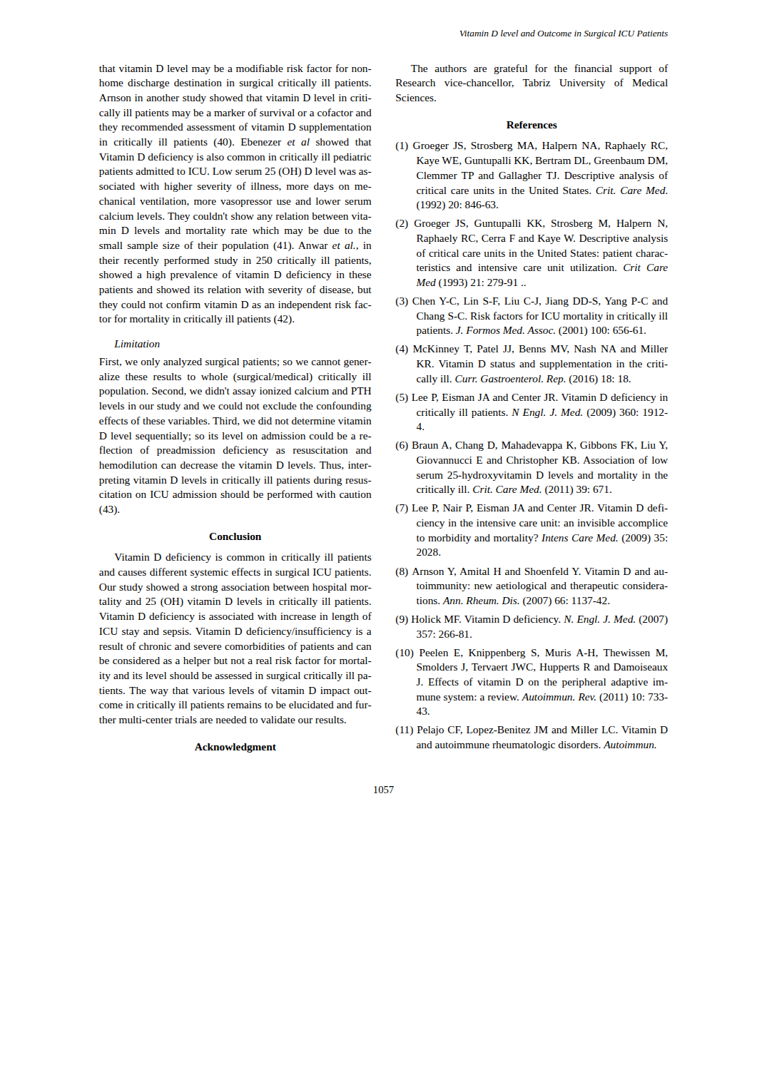Vitamin D level and Outcome in Surgical ICU Patients
that vitamin D level may be a modifiable risk factor for non-home discharge destination in surgical critically ill patients. Arnson in another study showed that vitamin D level in critically ill patients may be a marker of survival or a cofactor and they recommended assessment of vitamin D supplementation in critically ill patients (40). Ebenezer et al showed that Vitamin D deficiency is also common in critically ill pediatric patients admitted to ICU. Low serum 25 (OH) D level was associated with higher severity of illness, more days on mechanical ventilation, more vasopressor use and lower serum calcium levels. They couldn't show any relation between vitamin D levels and mortality rate which may be due to the small sample size of their population (41). Anwar et al., in their recently performed study in 250 critically ill patients, showed a high prevalence of vitamin D deficiency in these patients and showed its relation with severity of disease, but they could not confirm vitamin D as an independent risk factor for mortality in critically ill patients (42).
Limitation
First, we only analyzed surgical patients; so we cannot generalize these results to whole (surgical/medical) critically ill population. Second, we didn't assay ionized calcium and PTH levels in our study and we could not exclude the confounding effects of these variables. Third, we did not determine vitamin D level sequentially; so its level on admission could be a reflection of preadmission deficiency as resuscitation and hemodilution can decrease the vitamin D levels. Thus, interpreting vitamin D levels in critically ill patients during resuscitation on ICU admission should be performed with caution (43).
Conclusion
Vitamin D deficiency is common in critically ill patients and causes different systemic effects in surgical ICU patients. Our study showed a strong association between hospital mortality and 25 (OH) vitamin D levels in critically ill patients. Vitamin D deficiency is associated with increase in length of ICU stay and sepsis. Vitamin D deficiency/insufficiency is a result of chronic and severe comorbidities of patients and can be considered as a helper but not a real risk factor for mortality and its level should be assessed in surgical critically ill patients. The way that various levels of vitamin D impact outcome in critically ill patients remains to be elucidated and further multi-center trials are needed to validate our results.
Acknowledgment
The authors are grateful for the financial support of Research vice-chancellor, Tabriz University of Medical Sciences.
References
(1) Groeger JS, Strosberg MA, Halpern NA, Raphaely RC, Kaye WE, Guntupalli KK, Bertram DL, Greenbaum DM, Clemmer TP and Gallagher TJ. Descriptive analysis of critical care units in the United States. Crit. Care Med. (1992) 20: 846-63.
(2) Groeger JS, Guntupalli KK, Strosberg M, Halpern N, Raphaely RC, Cerra F and Kaye W. Descriptive analysis of critical care units in the United States: patient characteristics and intensive care unit utilization. Crit Care Med (1993) 21: 279-91 ..
(3) Chen Y-C, Lin S-F, Liu C-J, Jiang DD-S, Yang P-C and Chang S-C. Risk factors for ICU mortality in critically ill patients. J. Formos Med. Assoc. (2001) 100: 656-61.
(4) McKinney T, Patel JJ, Benns MV, Nash NA and Miller KR. Vitamin D status and supplementation in the critically ill. Curr. Gastroenterol. Rep. (2016) 18: 18.
(5) Lee P, Eisman JA and Center JR. Vitamin D deficiency in critically ill patients. N Engl. J. Med. (2009) 360: 1912-4.
(6) Braun A, Chang D, Mahadevappa K, Gibbons FK, Liu Y, Giovannucci E and Christopher KB. Association of low serum 25-hydroxyvitamin D levels and mortality in the critically ill. Crit. Care Med. (2011) 39: 671.
(7) Lee P, Nair P, Eisman JA and Center JR. Vitamin D deficiency in the intensive care unit: an invisible accomplice to morbidity and mortality? Intens Care Med. (2009) 35: 2028.
(8) Arnson Y, Amital H and Shoenfeld Y. Vitamin D and autoimmunity: new aetiological and therapeutic considerations. Ann. Rheum. Dis. (2007) 66: 1137-42.
(9) Holick MF. Vitamin D deficiency. N. Engl. J. Med. (2007) 357: 266-81.
(10) Peelen E, Knippenberg S, Muris A-H, Thewissen M, Smolders J, Tervaert JWC, Hupperts R and Damoiseaux J. Effects of vitamin D on the peripheral adaptive immune system: a review. Autoimmun. Rev. (2011) 10: 733-43.
(11) Pelajo CF, Lopez-Benitez JM and Miller LC. Vitamin D and autoimmune rheumatologic disorders. Autoimmun.
1057